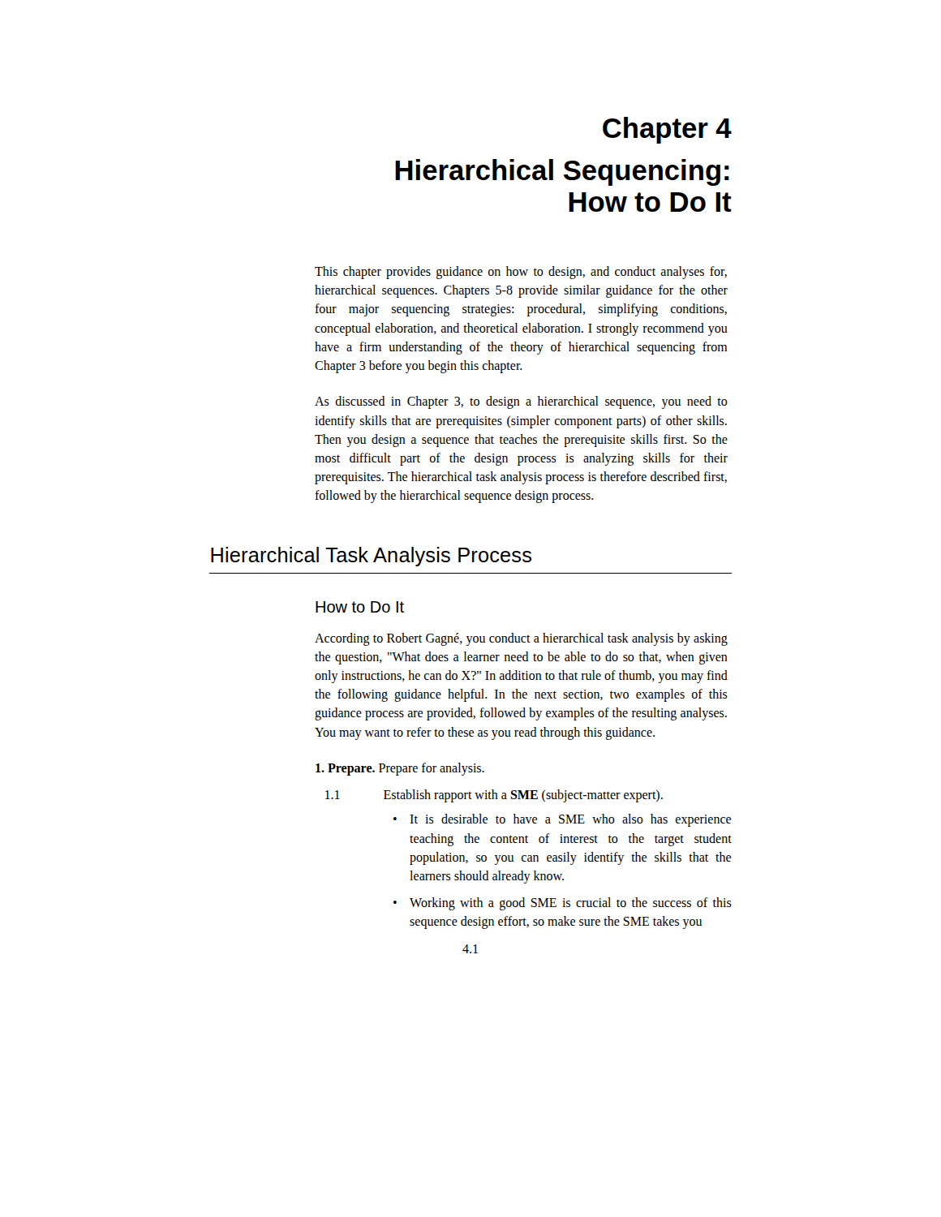Chapter 4
Hierarchical Sequencing:
How to Do It
This chapter provides guidance on how to design, and conduct analyses for, hierarchical sequences. Chapters 5-8 provide similar guidance for the other four major sequencing strategies: procedural, simplifying conditions, conceptual elaboration, and theoretical elaboration. I strongly recommend you have a firm understanding of the theory of hierarchical sequencing from Chapter 3 before you begin this chapter.
As discussed in Chapter 3, to design a hierarchical sequence, you need to identify skills that are prerequisites (simpler component parts) of other skills. Then you design a sequence that teaches the prerequisite skills first. So the most difficult part of the design process is analyzing skills for their prerequisites. The hierarchical task analysis process is therefore described first, followed by the hierarchical sequence design process.
Hierarchical Task Analysis Process
How to Do It
According to Robert Gagné, you conduct a hierarchical task analysis by asking the question, "What does a learner need to be able to do so that, when given only instructions, he can do X?" In addition to that rule of thumb, you may find the following guidance helpful. In the next section, two examples of this guidance process are provided, followed by examples of the resulting analyses. You may want to refer to these as you read through this guidance.
1. Prepare. Prepare for analysis.
1.1 Establish rapport with a SME (subject-matter expert).
It is desirable to have a SME who also has experience teaching the content of interest to the target student population, so you can easily identify the skills that the learners should already know.
Working with a good SME is crucial to the success of this sequence design effort, so make sure the SME takes you
4.1